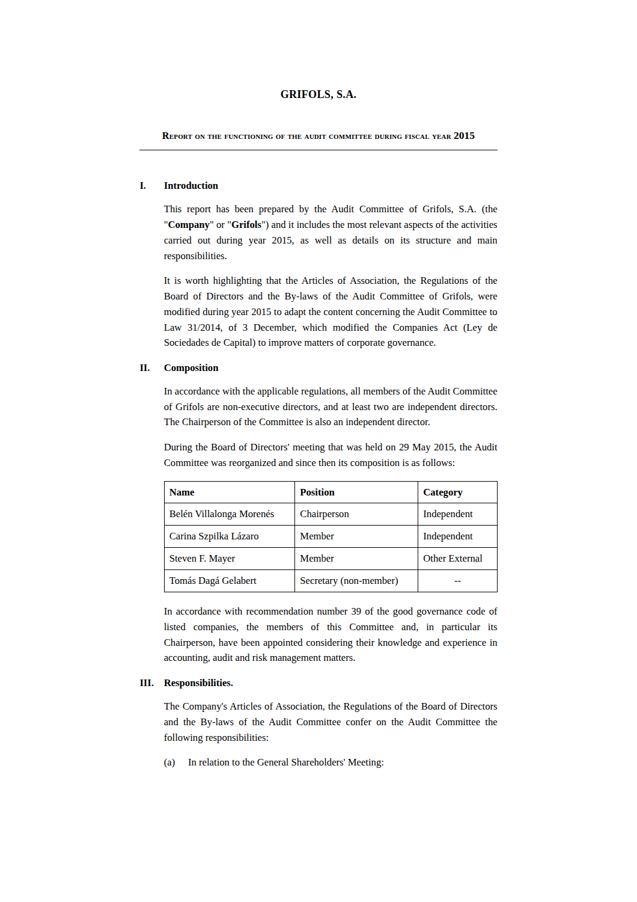GRIFOLS, S.A.
Report on the functioning of the audit committee during fiscal year 2015
I.
Introduction
This report has been prepared by the Audit Committee of Grifols, S.A. (the "Company" or "Grifols") and it includes the most relevant aspects of the activities carried out during year 2015, as well as details on its structure and main responsibilities.
It is worth highlighting that the Articles of Association, the Regulations of the Board of Directors and the By-laws of the Audit Committee of Grifols, were modified during year 2015 to adapt the content concerning the Audit Committee to Law 31/2014, of 3 December, which modified the Companies Act (Ley de Sociedades de Capital) to improve matters of corporate governance.
II.
Composition
In accordance with the applicable regulations, all members of the Audit Committee of Grifols are non-executive directors, and at least two are independent directors. The Chairperson of the Committee is also an independent director.
During the Board of Directors' meeting that was held on 29 May 2015, the Audit Committee was reorganized and since then its composition is as follows:
| Name | Position | Category |
| --- | --- | --- |
| Belén Villalonga Morenés | Chairperson | Independent |
| Carina Szpilka Lázaro | Member | Independent |
| Steven F. Mayer | Member | Other External |
| Tomás Dagá Gelabert | Secretary (non-member) | -- |
In accordance with recommendation number 39 of the good governance code of listed companies, the members of this Committee and, in particular its Chairperson, have been appointed considering their knowledge and experience in accounting, audit and risk management matters.
III.
Responsibilities.
The Company's Articles of Association, the Regulations of the Board of Directors and the By-laws of the Audit Committee confer on the Audit Committee the following responsibilities:
(a)
In relation to the General Shareholders' Meeting: